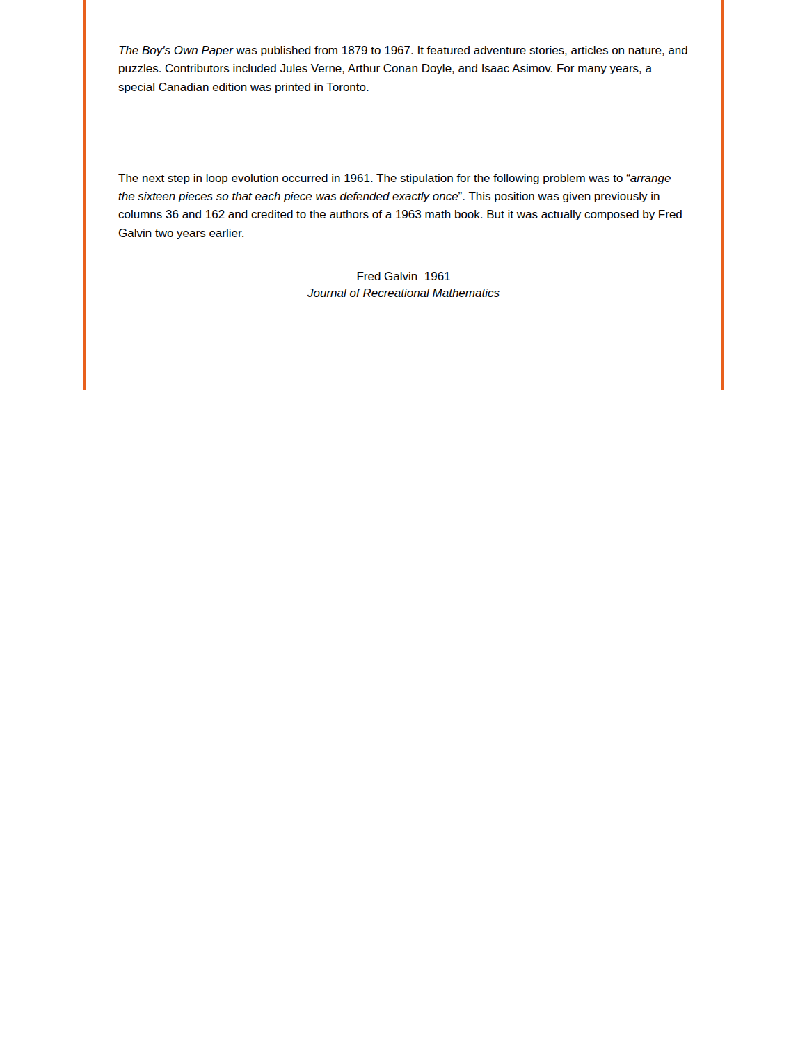The Boy's Own Paper was published from 1879 to 1967. It featured adventure stories, articles on nature, and puzzles. Contributors included Jules Verne, Arthur Conan Doyle, and Isaac Asimov. For many years, a special Canadian edition was printed in Toronto.
The next step in loop evolution occurred in 1961. The stipulation for the following problem was to “arrange the sixteen pieces so that each piece was defended exactly once”. This position was given previously in columns 36 and 162 and credited to the authors of a 1963 math book. But it was actually composed by Fred Galvin two years earlier.
Fred Galvin 1961 Journal of Recreational Mathematics